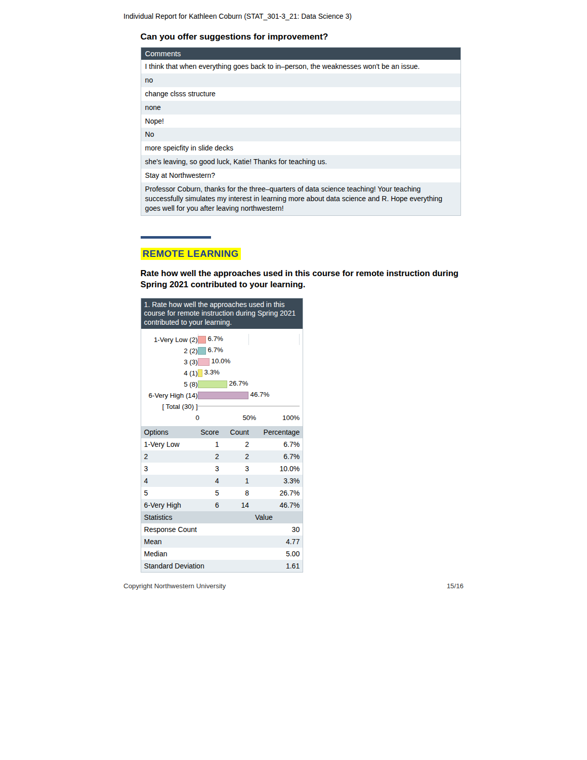Individual Report for Kathleen Coburn (STAT_301-3_21: Data Science 3)
Can you offer suggestions for improvement?
| Comments |
| --- |
| I think that when everything goes back to in–person, the weaknesses won't be an issue. |
| no |
| change clsss structure |
| none |
| Nope! |
| No |
| more speicfity in slide decks |
| she's leaving, so good luck, Katie! Thanks for teaching us. |
| Stay at Northwestern? |
| Professor Coburn, thanks for the three–quarters of data science teaching! Your teaching successfully simulates my interest in learning more about data science and R. Hope everything goes well for you after leaving northwestern! |
REMOTE LEARNING
Rate how well the approaches used in this course for remote instruction during Spring 2021 contributed to your learning.
1. Rate how well the approaches used in this course for remote instruction during Spring 2021 contributed to your learning.
| 1-Very Low (2) | 6.7% |
| 2 (2) | 6.7% |
| 3 (3) | 10.0% |
| 4 (1) | 3.3% |
| 5 (8) | 26.7% |
| 6-Very High (14) | 46.7% |
| [ Total (30) ] | |
| | 0 50% 100% |
| Options | Score | Count | Percentage |
| --- | --- | --- | --- |
| 1-Very Low | 1 | 2 | 6.7% |
| 2 | 2 | 2 | 6.7% |
| 3 | 3 | 3 | 10.0% |
| 4 | 4 | 1 | 3.3% |
| 5 | 5 | 8 | 26.7% |
| 6-Very High | 6 | 14 | 46.7% |
| Statistics | Value |
| Response Count | 30 |
| Mean | 4.77 |
| Median | 5.00 |
| Standard Deviation | 1.61 |
Copyright Northwestern University 15/16